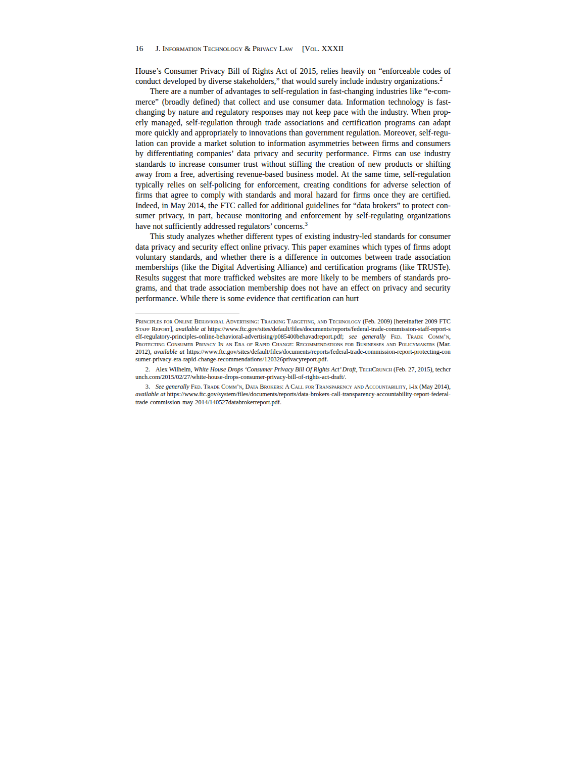16 J. Information Technology & Privacy Law[Vol. XXXII
House’s Consumer Privacy Bill of Rights Act of 2015, relies heavily on “enforceable codes of conduct developed by diverse stakeholders,” that would surely include industry organizations.2
There are a number of advantages to self-regulation in fast-changing industries like “e-commerce” (broadly defined) that collect and use consumer data. Information technology is fast-changing by nature and regulatory responses may not keep pace with the industry. When properly managed, self-regulation through trade associations and certification programs can adapt more quickly and appropriately to innovations than government regulation. Moreover, self-regulation can provide a market solution to information asymmetries between firms and consumers by differentiating companies’ data privacy and security performance. Firms can use industry standards to increase consumer trust without stifling the creation of new products or shifting away from a free, advertising revenue-based business model. At the same time, self-regulation typically relies on self-policing for enforcement, creating conditions for adverse selection of firms that agree to comply with standards and moral hazard for firms once they are certified. Indeed, in May 2014, the FTC called for additional guidelines for “data brokers” to protect consumer privacy, in part, because monitoring and enforcement by self-regulating organizations have not sufficiently addressed regulators’ concerns.3
This study analyzes whether different types of existing industry-led standards for consumer data privacy and security effect online privacy. This paper examines which types of firms adopt voluntary standards, and whether there is a difference in outcomes between trade association memberships (like the Digital Advertising Alliance) and certification programs (like TRUSTe). Results suggest that more trafficked websites are more likely to be members of standards programs, and that trade association membership does not have an effect on privacy and security performance. While there is some evidence that certification can hurt
Principles for Online Behavioral Advertising: Tracking Targeting, and Technology (Feb. 2009) [hereinafter 2009 FTC Staff Report], available at https://www.ftc.gov/sites/default/files/documents/reports/federal-trade-commission-staff-report-self-regulatory-principles-online-behavioral-advertising/p085400behavadreport.pdf; see generally Fed. Trade Comm’n, Protecting Consumer Privacy In an Era of Rapid Change: Recommendations for Businesses and Policymakers (Mar. 2012), available at https://www.ftc.gov/sites/default/files/documents/reports/federal-trade-commission-report-protecting-consumer-privacy-era-rapid-change-recommendations/120326privacyreport.pdf.
2. Alex Wilhelm, White House Drops ‘Consumer Privacy Bill Of Rights Act’ Draft, TechCrunch (Feb. 27, 2015), techcrunch.com/2015/02/27/white-house-drops-consumer-privacy-bill-of-rights-act-draft/.
3. See generally Fed. Trade Comm’n, Data Brokers: A Call for Transparency and Accountability, i-ix (May 2014), available at https://www.ftc.gov/system/files/documents/reports/data-brokers-call-transparency-accountability-report-federal-trade-commission-may-2014/140527databrokerreport.pdf.